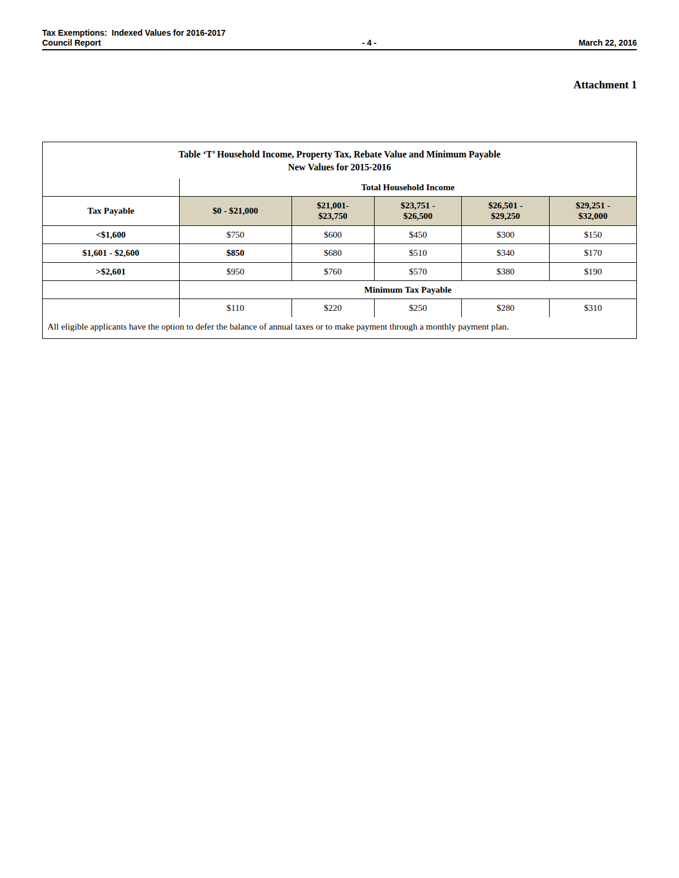| Tax Exemptions: Indexed Values for 2016-2017 | | |
| Council Report | - 4 - | March 22, 2016 |
Attachment 1
Table ‘T’ Household Income, Property Tax, Rebate Value and Minimum Payable
New Values for 2015-2016
| | Total Household Income |
| Tax Payable | $0 - $21,000 | $21,001- $23,750 | $23,751 - $26,500 | $26,501 - $29,250 | $29,251 - $32,000 |
| <$1,600 | $750 | $600 | $450 | $300 | $150 |
| $1,601 - $2,600 | $850 | $680 | $510 | $340 | $170 |
| >$2,601 | $950 | $760 | $570 | $380 | $190 |
| | Minimum Tax Payable |
| | $110 | $220 | $250 | $280 | $310 |
All eligible applicants have the option to defer the balance of annual taxes or to make payment through a monthly payment plan.